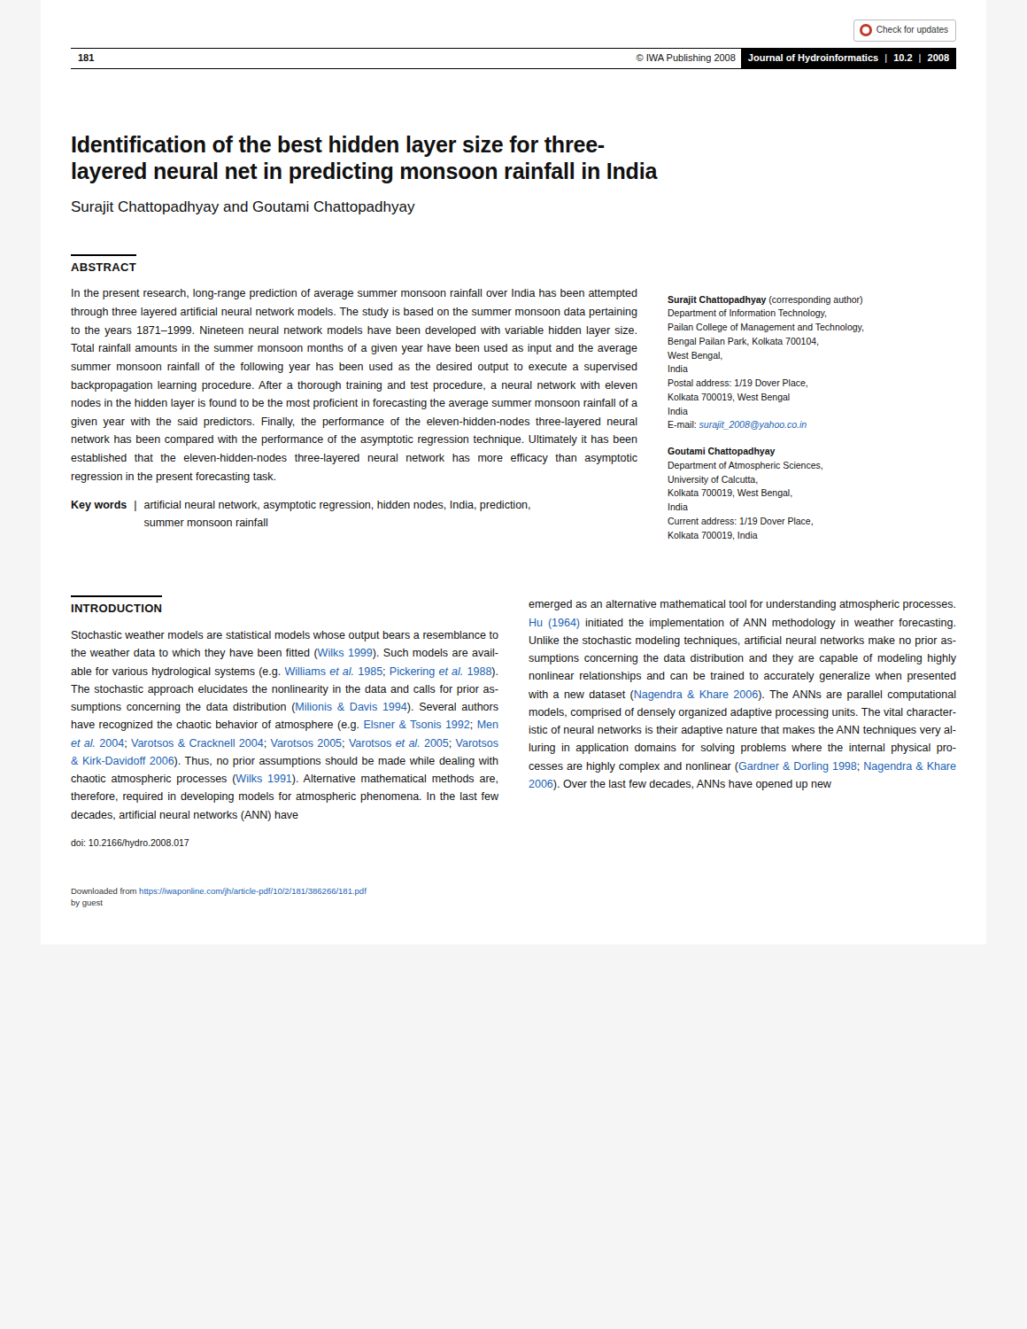Check for updates
181
© IWA Publishing 2008
Journal of Hydroinformatics | 10.2 | 2008
Identification of the best hidden layer size for three-
layered neural net in predicting monsoon rainfall in India
Surajit Chattopadhyay and Goutami Chattopadhyay
ABSTRACT
In the present research, long-range prediction of average summer monsoon rainfall over India has been attempted through three layered artificial neural network models. The study is based on the summer monsoon data pertaining to the years 1871–1999. Nineteen neural network models have been developed with variable hidden layer size. Total rainfall amounts in the summer monsoon months of a given year have been used as input and the average summer monsoon rainfall of the following year has been used as the desired output to execute a supervised backpropagation learning procedure. After a thorough training and test procedure, a neural network with eleven nodes in the hidden layer is found to be the most proficient in forecasting the average summer monsoon rainfall of a given year with the said predictors. Finally, the performance of the eleven-hidden-nodes three-layered neural network has been compared with the performance of the asymptotic regression technique. Ultimately it has been established that the eleven-hidden-nodes three-layered neural network has more efficacy than asymptotic regression in the present forecasting task.
Key words| artificial neural network, asymptotic regression, hidden nodes, India, prediction,
summer monsoon rainfall
Surajit Chattopadhyay (corresponding author)
Department of Information Technology,
Pailan College of Management and Technology,
Bengal Pailan Park, Kolkata 700104,
West Bengal,
India
Postal address: 1/19 Dover Place,
Kolkata 700019, West Bengal
India
E-mail: surajit_2008@yahoo.co.in
Goutami Chattopadhyay
Department of Atmospheric Sciences,
University of Calcutta,
Kolkata 700019, West Bengal,
India
Current address: 1/19 Dover Place,
Kolkata 700019, India
INTRODUCTION
Stochastic weather models are statistical models whose output bears a resemblance to the weather data to which they have been fitted (Wilks 1999). Such models are available for various hydrological systems (e.g. Williams et al. 1985; Pickering et al. 1988). The stochastic approach elucidates the nonlinearity in the data and calls for prior assumptions concerning the data distribution (Milionis & Davis 1994). Several authors have recognized the chaotic behavior of atmosphere (e.g. Elsner & Tsonis 1992; Men et al. 2004; Varotsos & Cracknell 2004; Varotsos 2005; Varotsos et al. 2005; Varotsos & Kirk-Davidoff 2006). Thus, no prior assumptions should be made while dealing with chaotic atmospheric processes (Wilks 1991). Alternative mathematical methods are, therefore, required in developing models for atmospheric phenomena. In the last few decades, artificial neural networks (ANN) have
doi: 10.2166/hydro.2008.017
emerged as an alternative mathematical tool for understanding atmospheric processes. Hu (1964) initiated the implementation of ANN methodology in weather forecasting. Unlike the stochastic modeling techniques, artificial neural networks make no prior assumptions concerning the data distribution and they are capable of modeling highly nonlinear relationships and can be trained to accurately generalize when presented with a new dataset (Nagendra & Khare 2006). The ANNs are parallel computational models, comprised of densely organized adaptive processing units. The vital characteristic of neural networks is their adaptive nature that makes the ANN techniques very alluring in application domains for solving problems where the internal physical processes are highly complex and nonlinear (Gardner & Dorling 1998; Nagendra & Khare 2006). Over the last few decades, ANNs have opened up new
Downloaded from https://iwaponline.com/jh/article-pdf/10/2/181/386266/181.pdf
by guest